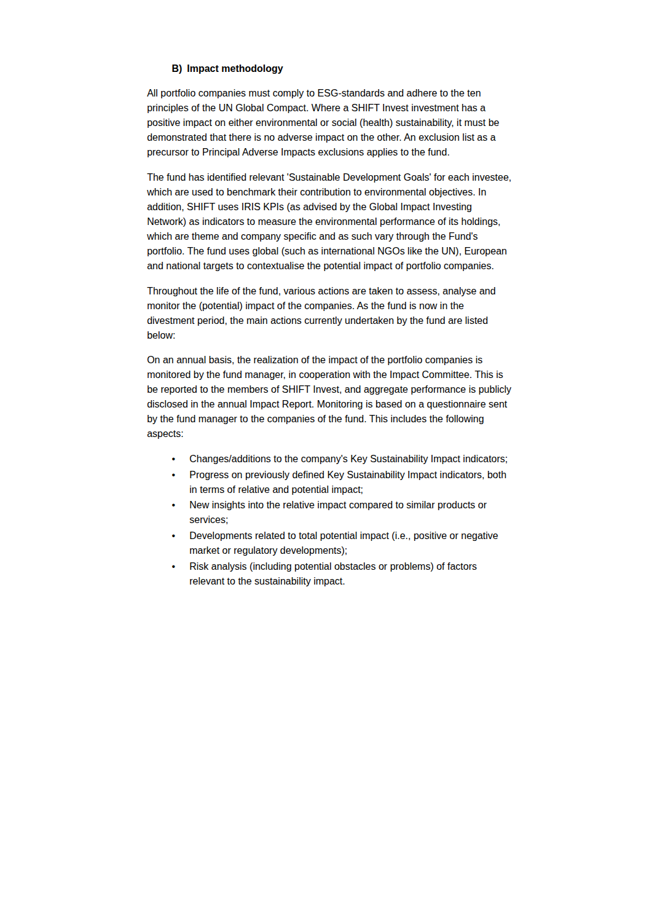B) Impact methodology
All portfolio companies must comply to ESG-standards and adhere to the ten principles of the UN Global Compact. Where a SHIFT Invest investment has a positive impact on either environmental or social (health) sustainability, it must be demonstrated that there is no adverse impact on the other. An exclusion list as a precursor to Principal Adverse Impacts exclusions applies to the fund.
The fund has identified relevant 'Sustainable Development Goals' for each investee, which are used to benchmark their contribution to environmental objectives. In addition, SHIFT uses IRIS KPIs (as advised by the Global Impact Investing Network) as indicators to measure the environmental performance of its holdings, which are theme and company specific and as such vary through the Fund's portfolio. The fund uses global (such as international NGOs like the UN), European and national targets to contextualise the potential impact of portfolio companies.
Throughout the life of the fund, various actions are taken to assess, analyse and monitor the (potential) impact of the companies. As the fund is now in the divestment period, the main actions currently undertaken by the fund are listed below:
On an annual basis, the realization of the impact of the portfolio companies is monitored by the fund manager, in cooperation with the Impact Committee. This is be reported to the members of SHIFT Invest, and aggregate performance is publicly disclosed in the annual Impact Report. Monitoring is based on a questionnaire sent by the fund manager to the companies of the fund. This includes the following aspects:
Changes/additions to the company's Key Sustainability Impact indicators;
Progress on previously defined Key Sustainability Impact indicators, both in terms of relative and potential impact;
New insights into the relative impact compared to similar products or services;
Developments related to total potential impact (i.e., positive or negative market or regulatory developments);
Risk analysis (including potential obstacles or problems) of factors relevant to the sustainability impact.